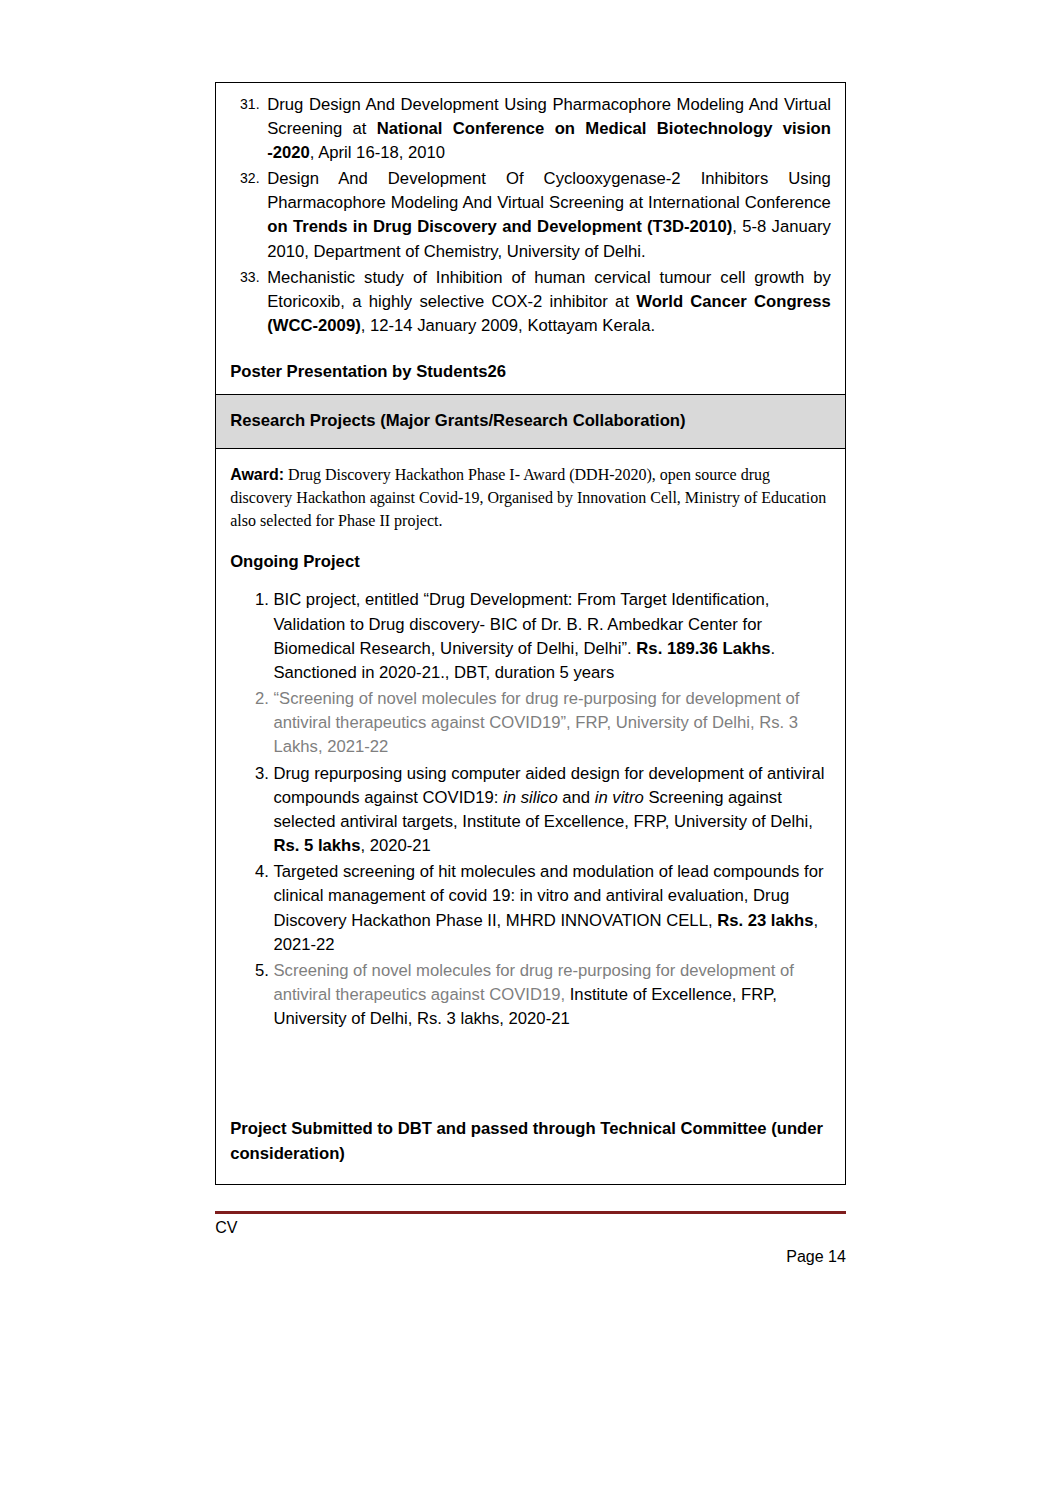31. Drug Design And Development Using Pharmacophore Modeling And Virtual Screening at National Conference on Medical Biotechnology vision -2020, April 16-18, 2010
32. Design And Development Of Cyclooxygenase-2 Inhibitors Using Pharmacophore Modeling And Virtual Screening at International Conference on Trends in Drug Discovery and Development (T3D-2010), 5-8 January 2010, Department of Chemistry, University of Delhi.
33. Mechanistic study of Inhibition of human cervical tumour cell growth by Etoricoxib, a highly selective COX-2 inhibitor at World Cancer Congress (WCC-2009), 12-14 January 2009, Kottayam Kerala.
Poster Presentation by Students26
Research Projects (Major Grants/Research Collaboration)
Award: Drug Discovery Hackathon Phase I- Award (DDH-2020), open source drug discovery Hackathon against Covid-19, Organised by Innovation Cell, Ministry of Education also selected for Phase II project.
Ongoing Project
BIC project, entitled “Drug Development: From Target Identification, Validation to Drug discovery- BIC of Dr. B. R. Ambedkar Center for Biomedical Research, University of Delhi, Delhi”. Rs. 189.36 Lakhs. Sanctioned in 2020-21., DBT, duration 5 years
“Screening of novel molecules for drug re-purposing for development of antiviral therapeutics against COVID19”, FRP, University of Delhi, Rs. 3 Lakhs, 2021-22
Drug repurposing using computer aided design for development of antiviral compounds against COVID19: in silico and in vitro Screening against selected antiviral targets, Institute of Excellence, FRP, University of Delhi, Rs. 5 lakhs, 2020-21
Targeted screening of hit molecules and modulation of lead compounds for clinical management of covid 19: in vitro and antiviral evaluation, Drug Discovery Hackathon Phase II, MHRD INNOVATION CELL, Rs. 23 lakhs, 2021-22
Screening of novel molecules for drug re-purposing for development of antiviral therapeutics against COVID19, Institute of Excellence, FRP, University of Delhi, Rs. 3 lakhs, 2020-21
Project Submitted to DBT and passed through Technical Committee (under consideration)
CV
Page 14